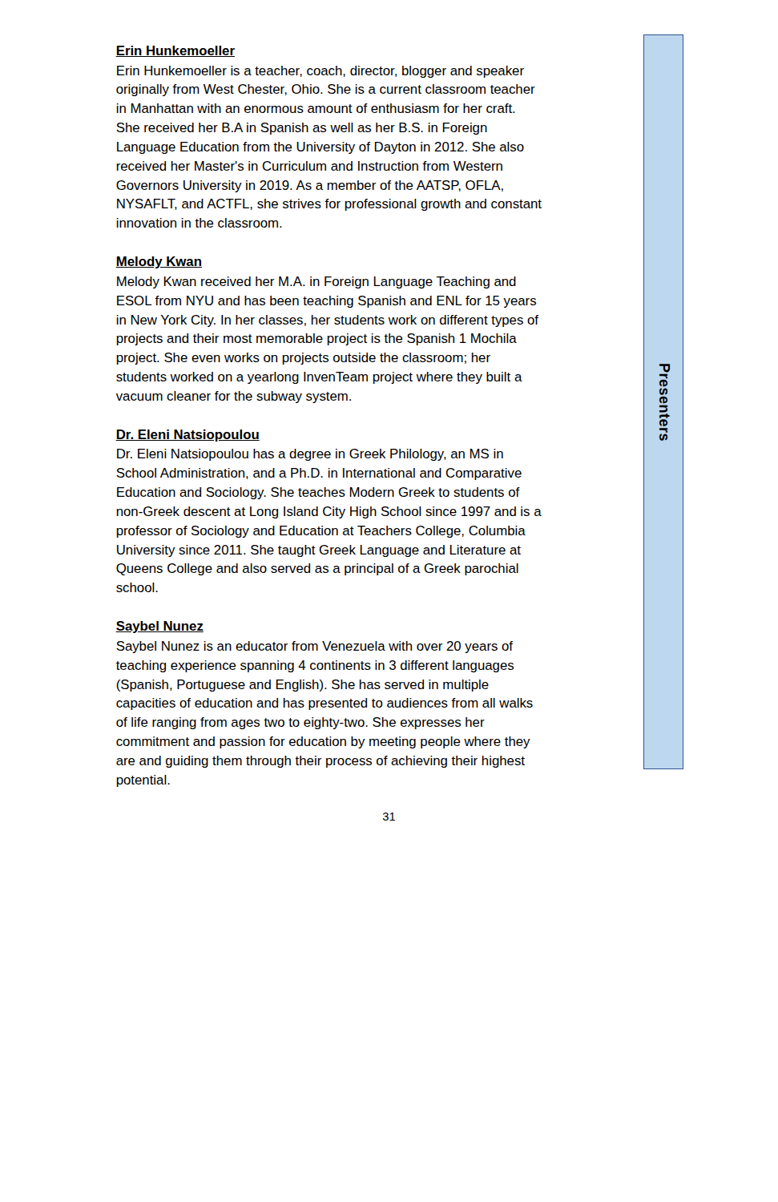Presenters
Erin Hunkemoeller
Erin Hunkemoeller is a teacher, coach, director, blogger and speaker originally from West Chester, Ohio. She is a current classroom teacher in Manhattan with an enormous amount of enthusiasm for her craft. She received her B.A in Spanish as well as her B.S. in Foreign Language Education from the University of Dayton in 2012. She also received her Master's in Curriculum and Instruction from Western Governors University in 2019. As a member of the AATSP, OFLA, NYSAFLT, and ACTFL, she strives for professional growth and constant innovation in the classroom.
Melody Kwan
Melody Kwan received her M.A. in Foreign Language Teaching and ESOL from NYU and has been teaching Spanish and ENL for 15 years in New York City. In her classes, her students work on different types of projects and their most memorable project is the Spanish 1 Mochila project. She even works on projects outside the classroom; her students worked on a yearlong InvenTeam project where they built a vacuum cleaner for the subway system.
Dr. Eleni Natsiopoulou
Dr. Eleni Natsiopoulou has a degree in Greek Philology, an MS in School Administration, and a Ph.D. in International and Comparative Education and Sociology. She teaches Modern Greek to students of non-Greek descent at Long Island City High School since 1997 and is a professor of Sociology and Education at Teachers College, Columbia University since 2011. She taught Greek Language and Literature at Queens College and also served as a principal of a Greek parochial school.
Saybel Nunez
Saybel Nunez is an educator from Venezuela with over 20 years of teaching experience spanning 4 continents in 3 different languages (Spanish, Portuguese and English). She has served in multiple capacities of education and has presented to audiences from all walks of life ranging from ages two to eighty-two. She expresses her commitment and passion for education by meeting people where they are and guiding them through their process of achieving their highest potential.
31